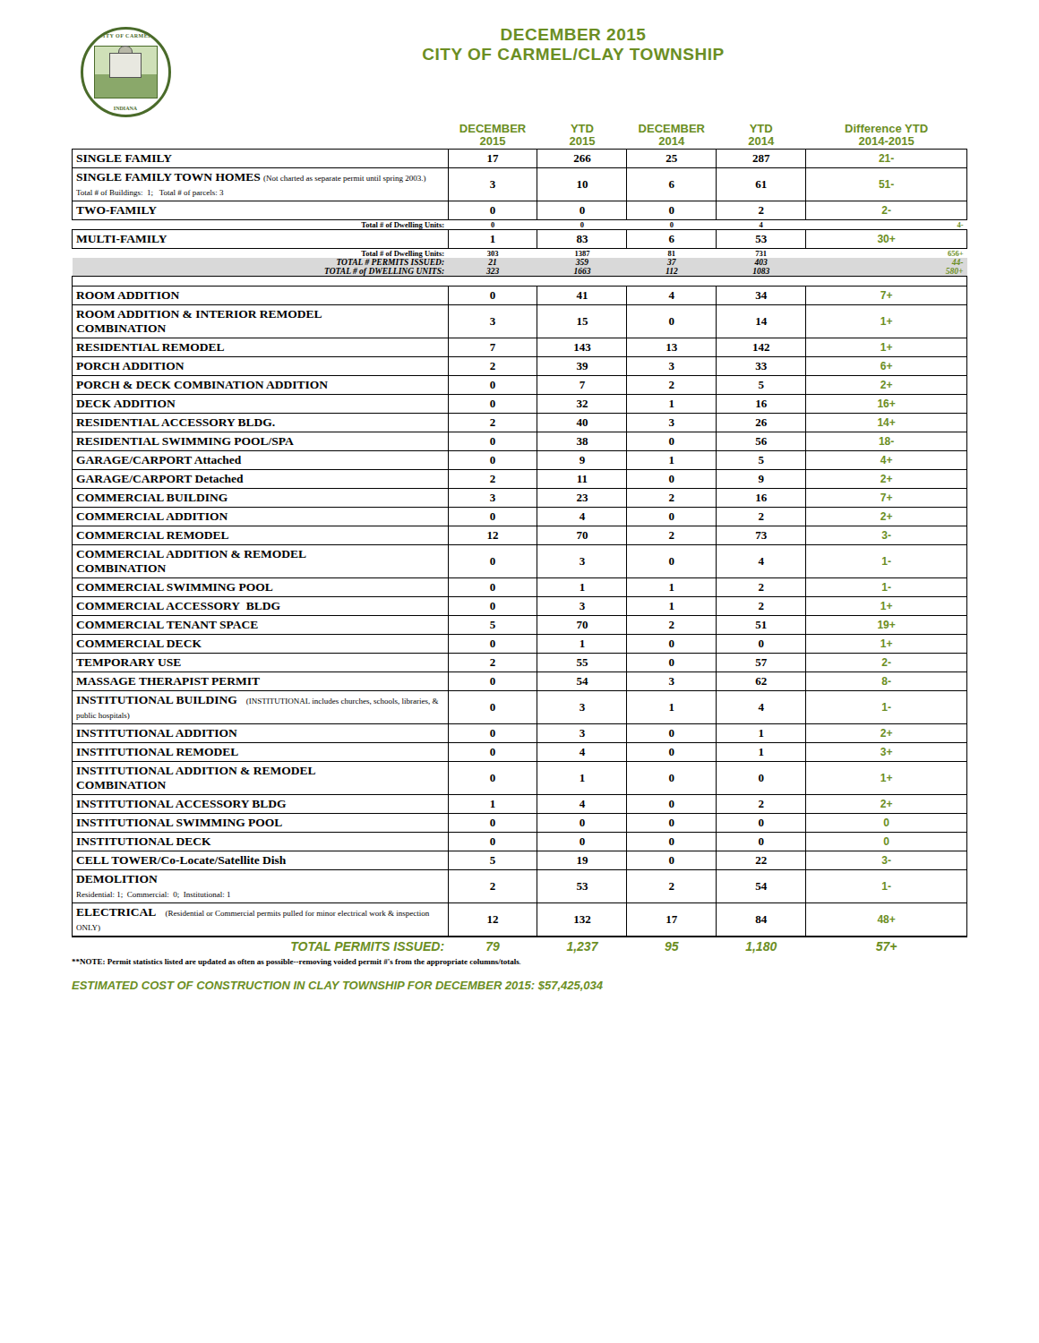CITY OF CARMEL
INDIANA
DECEMBER 2015
CITY OF CARMEL/CLAY TOWNSHIP
| | DECEMBER 2015 | YTD 2015 | DECEMBER 2014 | YTD 2014 | Difference YTD 2014-2015 |
| --- | --- | --- | --- | --- | --- |
| SINGLE FAMILY | 17 | 266 | 25 | 287 | 21- |
| SINGLE FAMILY TOWN HOMES (Not charted as separate permit until spring 2003.) Total # of Buildings: 1; Total # of parcels: 3 | 3 | 10 | 6 | 61 | 51- |
| TWO-FAMILY | 0 | 0 | 0 | 2 | 2- |
| Total # of Dwelling Units: | 0 | 0 | 0 | 4 | 4- |
| MULTI-FAMILY | 1 | 83 | 6 | 53 | 30+ |
| Total # of Dwelling Units: | 303 | 1387 | 81 | 731 | 656+ |
| TOTAL # PERMITS ISSUED: | 21 | 359 | 37 | 403 | 44- |
| TOTAL # of DWELLING UNITS: | 323 | 1663 | 112 | 1083 | 580+ |
| ROOM ADDITION | 0 | 41 | 4 | 34 | 7+ |
| ROOM ADDITION & INTERIOR REMODEL COMBINATION | 3 | 15 | 0 | 14 | 1+ |
| RESIDENTIAL REMODEL | 7 | 143 | 13 | 142 | 1+ |
| PORCH ADDITION | 2 | 39 | 3 | 33 | 6+ |
| PORCH & DECK COMBINATION ADDITION | 0 | 7 | 2 | 5 | 2+ |
| DECK ADDITION | 0 | 32 | 1 | 16 | 16+ |
| RESIDENTIAL ACCESSORY BLDG. | 2 | 40 | 3 | 26 | 14+ |
| RESIDENTIAL SWIMMING POOL/SPA | 0 | 38 | 0 | 56 | 18- |
| GARAGE/CARPORT Attached | 0 | 9 | 1 | 5 | 4+ |
| GARAGE/CARPORT Detached | 2 | 11 | 0 | 9 | 2+ |
| COMMERCIAL BUILDING | 3 | 23 | 2 | 16 | 7+ |
| COMMERCIAL ADDITION | 0 | 4 | 0 | 2 | 2+ |
| COMMERCIAL REMODEL | 12 | 70 | 2 | 73 | 3- |
| COMMERCIAL ADDITION & REMODEL COMBINATION | 0 | 3 | 0 | 4 | 1- |
| COMMERCIAL SWIMMING POOL | 0 | 1 | 1 | 2 | 1- |
| COMMERCIAL ACCESSORY BLDG | 0 | 3 | 1 | 2 | 1+ |
| COMMERCIAL TENANT SPACE | 5 | 70 | 2 | 51 | 19+ |
| COMMERCIAL DECK | 0 | 1 | 0 | 0 | 1+ |
| TEMPORARY USE | 2 | 55 | 0 | 57 | 2- |
| MASSAGE THERAPIST PERMIT | 0 | 54 | 3 | 62 | 8- |
| INSTITUTIONAL BUILDING (INSTITUTIONAL includes churches, schools, libraries, & public hospitals) | 0 | 3 | 1 | 4 | 1- |
| INSTITUTIONAL ADDITION | 0 | 3 | 0 | 1 | 2+ |
| INSTITUTIONAL REMODEL | 0 | 4 | 0 | 1 | 3+ |
| INSTITUTIONAL ADDITION & REMODEL COMBINATION | 0 | 1 | 0 | 0 | 1+ |
| INSTITUTIONAL ACCESSORY BLDG | 1 | 4 | 0 | 2 | 2+ |
| INSTITUTIONAL SWIMMING POOL | 0 | 0 | 0 | 0 | 0 |
| INSTITUTIONAL DECK | 0 | 0 | 0 | 0 | 0 |
| CELL TOWER/Co-Locate/Satellite Dish | 5 | 19 | 0 | 22 | 3- |
| DEMOLITION Residential: 1; Commercial: 0; Institutional: 1 | 2 | 53 | 2 | 54 | 1- |
| ELECTRICAL (Residential or Commercial permits pulled for minor electrical work & inspection ONLY) | 12 | 132 | 17 | 84 | 48+ |
| TOTAL PERMITS ISSUED: | 79 | 1,237 | 95 | 1,180 | 57+ |
**NOTE: Permit statistics listed are updated as often as possible--removing voided permit #'s from the appropriate columns/totals.
ESTIMATED COST OF CONSTRUCTION IN CLAY TOWNSHIP FOR DECEMBER 2015: $57,425,034